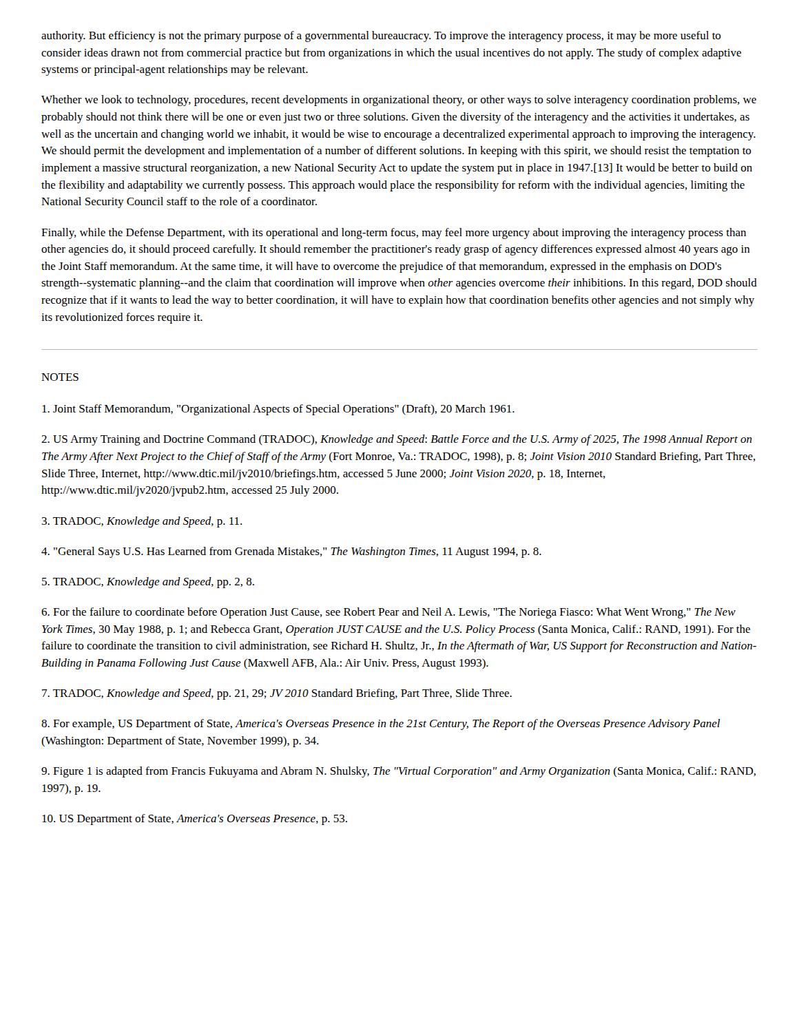authority. But efficiency is not the primary purpose of a governmental bureaucracy. To improve the interagency process, it may be more useful to consider ideas drawn not from commercial practice but from organizations in which the usual incentives do not apply. The study of complex adaptive systems or principal-agent relationships may be relevant.
Whether we look to technology, procedures, recent developments in organizational theory, or other ways to solve interagency coordination problems, we probably should not think there will be one or even just two or three solutions. Given the diversity of the interagency and the activities it undertakes, as well as the uncertain and changing world we inhabit, it would be wise to encourage a decentralized experimental approach to improving the interagency. We should permit the development and implementation of a number of different solutions. In keeping with this spirit, we should resist the temptation to implement a massive structural reorganization, a new National Security Act to update the system put in place in 1947.[13] It would be better to build on the flexibility and adaptability we currently possess. This approach would place the responsibility for reform with the individual agencies, limiting the National Security Council staff to the role of a coordinator.
Finally, while the Defense Department, with its operational and long-term focus, may feel more urgency about improving the interagency process than other agencies do, it should proceed carefully. It should remember the practitioner's ready grasp of agency differences expressed almost 40 years ago in the Joint Staff memorandum. At the same time, it will have to overcome the prejudice of that memorandum, expressed in the emphasis on DOD's strength--systematic planning--and the claim that coordination will improve when other agencies overcome their inhibitions. In this regard, DOD should recognize that if it wants to lead the way to better coordination, it will have to explain how that coordination benefits other agencies and not simply why its revolutionized forces require it.
NOTES
1. Joint Staff Memorandum, "Organizational Aspects of Special Operations" (Draft), 20 March 1961.
2. US Army Training and Doctrine Command (TRADOC), Knowledge and Speed: Battle Force and the U.S. Army of 2025, The 1998 Annual Report on The Army After Next Project to the Chief of Staff of the Army (Fort Monroe, Va.: TRADOC, 1998), p. 8; Joint Vision 2010 Standard Briefing, Part Three, Slide Three, Internet, http://www.dtic.mil/jv2010/briefings.htm, accessed 5 June 2000; Joint Vision 2020, p. 18, Internet, http://www.dtic.mil/jv2020/jvpub2.htm, accessed 25 July 2000.
3. TRADOC, Knowledge and Speed, p. 11.
4. "General Says U.S. Has Learned from Grenada Mistakes," The Washington Times, 11 August 1994, p. 8.
5. TRADOC, Knowledge and Speed, pp. 2, 8.
6. For the failure to coordinate before Operation Just Cause, see Robert Pear and Neil A. Lewis, "The Noriega Fiasco: What Went Wrong," The New York Times, 30 May 1988, p. 1; and Rebecca Grant, Operation JUST CAUSE and the U.S. Policy Process (Santa Monica, Calif.: RAND, 1991). For the failure to coordinate the transition to civil administration, see Richard H. Shultz, Jr., In the Aftermath of War, US Support for Reconstruction and Nation-Building in Panama Following Just Cause (Maxwell AFB, Ala.: Air Univ. Press, August 1993).
7. TRADOC, Knowledge and Speed, pp. 21, 29; JV 2010 Standard Briefing, Part Three, Slide Three.
8. For example, US Department of State, America's Overseas Presence in the 21st Century, The Report of the Overseas Presence Advisory Panel (Washington: Department of State, November 1999), p. 34.
9. Figure 1 is adapted from Francis Fukuyama and Abram N. Shulsky, The "Virtual Corporation" and Army Organization (Santa Monica, Calif.: RAND, 1997), p. 19.
10. US Department of State, America's Overseas Presence, p. 53.